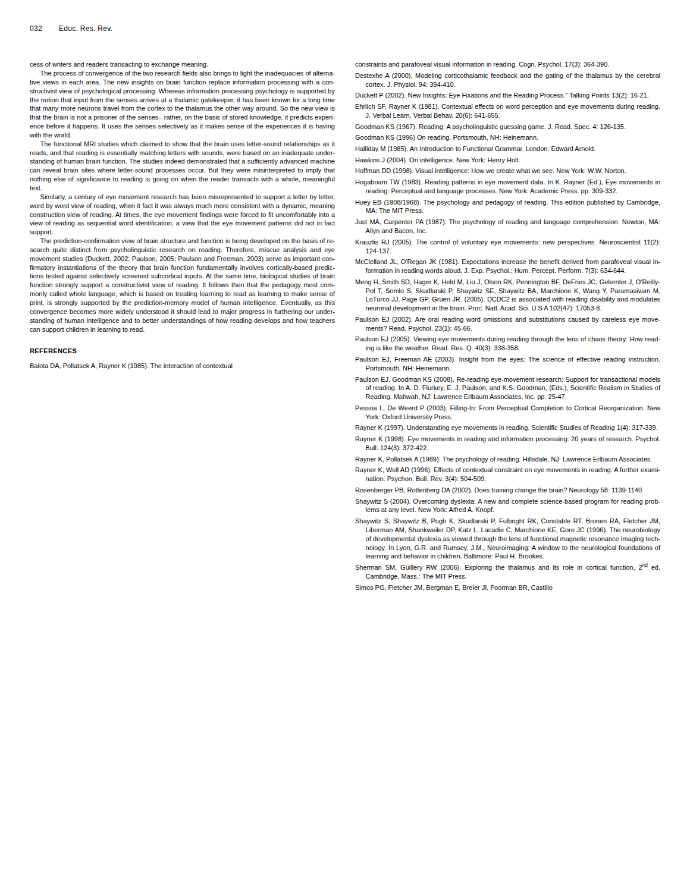032 Educ. Res. Rev.
cess of writers and readers transacting to exchange meaning.
The process of convergence of the two research fields also brings to light the inadequacies of alternative views in each area. The new insights on brain function replace information processing with a constructivist view of psychological processing. Whereas information processing psychology is supported by the notion that input from the senses arrives at a thalamic gatekeeper, it has been known for a long time that many more neurons travel from the cortex to the thalamus the other way around. So the new view is that the brain is not a prisoner of the senses– rather, on the basis of stored knowledge, it predicts experience before it happens. It uses the senses selectively as it makes sense of the experiences it is having with the world.
The functional MRI studies which claimed to show that the brain uses letter-sound relationships as it reads, and that reading is essentially matching letters with sounds, were based on an inadequate understanding of human brain function. The studies indeed demonstrated that a sufficiently advanced machine can reveal brain sites where letter-sound processes occur. But they were misinterpreted to imply that nothing else of significance to reading is going on when the reader transacts with a whole, meaningful text.
Similarly, a century of eye movement research has been misrepresented to support a letter by letter, word by word view of reading, when it fact it was always much more consistent with a dynamic, meaning construction view of reading. At times, the eye movement findings were forced to fit uncomfortably into a view of reading as sequential word identification, a view that the eye movement patterns did not in fact support.
The prediction-confirmation view of brain structure and function is being developed on the basis of research quite distinct from psycholinguistic research on reading. Therefore, miscue analysis and eye movement studies (Duckett, 2002; Paulson, 2005; Paulson and Freeman, 2003) serve as important confirmatory instantiations of the theory that brain function fundamentally involves cortically-based predictions tested against selectively screened subcortical inputs. At the same time, biological studies of brain function strongly support a constructivist view of reading. It follows then that the pedagogy most commonly called whole language, which is based on treating learning to read as learning to make sense of print, is strongly supported by the prediction-memory model of human intelligence. Eventually, as this convergence becomes more widely understood it should lead to major progress in furthering our understanding of human intelligence and to better understandings of how reading develops and how teachers can support children in learning to read.
REFERENCES
Balota DA, Pollatsek A, Rayner K (1985). The interaction of contextual
constraints and parafoveal visual information in reading. Cogn. Psychol. 17(3): 364-390.
Destexhe A (2000). Modeling corticothalamic feedback and the gating of the thalamus by the cerebral cortex. J. Physiol. 94: 394-410.
Duckett P (2002). New Insights: Eye Fixations and the Reading Process." Talking Points 13(2): 16-21.
Ehrlich SF, Rayner K (1981). Contextual effects on word perception and eye movements during reading. J. Verbal Learn. Verbal Behav. 20(6): 641-655.
Goodman KS (1967). Reading: A psycholinguistic guessing game. J. Read. Spec. 4: 126-135.
Goodman KS (1996) On reading. Portsmouth, NH: Heinemann.
Halliday M (1985). An Introduction to Functional Grammar. London: Edward Arnold.
Hawkins J (2004). On intelligence. New York: Henry Holt.
Hoffman DD (1998). Visual intelligence: How we create what we see. New York: W.W. Norton.
Hogaboam TW (1983). Reading patterns in eye movement data. In K. Rayner (Ed.), Eye movements in reading: Perceptual and language processes. New York: Academic Press. pp. 309-332.
Huey EB (1908/1968). The psychology and pedagogy of reading. This edition published by Cambridge, MA: The MIT Press.
Just MA, Carpenter PA (1987). The psychology of reading and language comprehension. Newton, MA: Allyn and Bacon, Inc.
Krauzlis RJ (2005). The control of voluntary eye movements: new perspectives. Neuroscientist 11(2): 124-137.
McClelland JL, O'Regan JK (1981). Expectations increase the benefit derived from parafoveal visual information in reading words aloud. J. Exp. Psychol.: Hum. Percept. Perform. 7(3): 634-644.
Meng H, Smith SD, Hager K, Held M, Liu J, Olson RK, Pennington BF, DeFries JC, Gelernter J, O'Reilly-Pol T, Somlo S, Skudlarski P, Shaywitz SE, Shaywitz BA, Marchione K, Wang Y, Paramasivam M, LoTurco JJ, Page GP, Gruen JR. (2005). DCDC2 is associated with reading disability and modulates neuronal development in the brain. Proc. Natl. Acad. Sci. U S A 102(47): 17053-8.
Paulson EJ (2002). Are oral reading word omissions and substitutions caused by careless eye movements? Read. Psychol. 23(1): 45-66.
Paulson EJ (2005). Viewing eye movements during reading through the lens of chaos theory: How reading is like the weather. Read. Res. Q. 40(3): 338-358.
Paulson EJ, Freeman AE (2003). Insight from the eyes: The science of effective reading instruction. Portsmouth, NH: Heinemann.
Paulson EJ, Goodman KS (2008). Re-reading eye-movement research: Support for transactional models of reading. In A. D. Flurkey, E. J. Paulson, and K.S. Goodman, (Eds.), Scientific Realism in Studies of Reading. Mahwah, NJ: Lawrence Erlbaum Associates, Inc. pp. 25-47.
Pessoa L, De Weerd P (2003). Filling-In: From Perceptual Completion to Cortical Reorganization. New York: Oxford University Press.
Rayner K (1997). Understanding eye movements in reading. Scientific Studies of Reading 1(4): 317-339.
Rayner K (1998). Eye movements in reading and information processing: 20 years of research. Psychol. Bull. 124(3): 372-422.
Rayner K, Pollatsek A (1989). The psychology of reading. Hillsdale, NJ: Lawrence Erlbaum Associates.
Rayner K, Well AD (1996). Effects of contextual constraint on eye movements in reading: A further examination. Psychon. Bull. Rev. 3(4): 504-509.
Rosenberger PB, Rottenberg DA (2002). Does training change the brain? Neurology 58: 1139-1140.
Shaywitz S (2004). Overcoming dyslexia: A new and complete science-based program for reading problems at any level. New York: Alfred A. Knopf.
Shaywitz S, Shaywitz B, Pugh K, Skudlarski P, Fulbright RK, Constable RT, Bronen RA, Fletcher JM, Liberman AM, Shankweiler DP, Katz L, Lacadie C, Marchione KE, Gore JC (1996). The neurobiology of developmental dyslexia as viewed through the lens of functional magnetic resonance imaging technology. In Lyon, G.R. and Rumsey, J.M., Neuroimaging: A window to the neurological foundations of learning and behavior in children. Baltimore: Paul H. Brookes.
Sherman SM, Guillery RW (2006). Exploring the thalamus and its role in cortical function, 2nd ed. Cambridge, Mass.: The MIT Press.
Simos PG, Fletcher JM, Bergman E, Breier JI, Foorman BR, Castillo